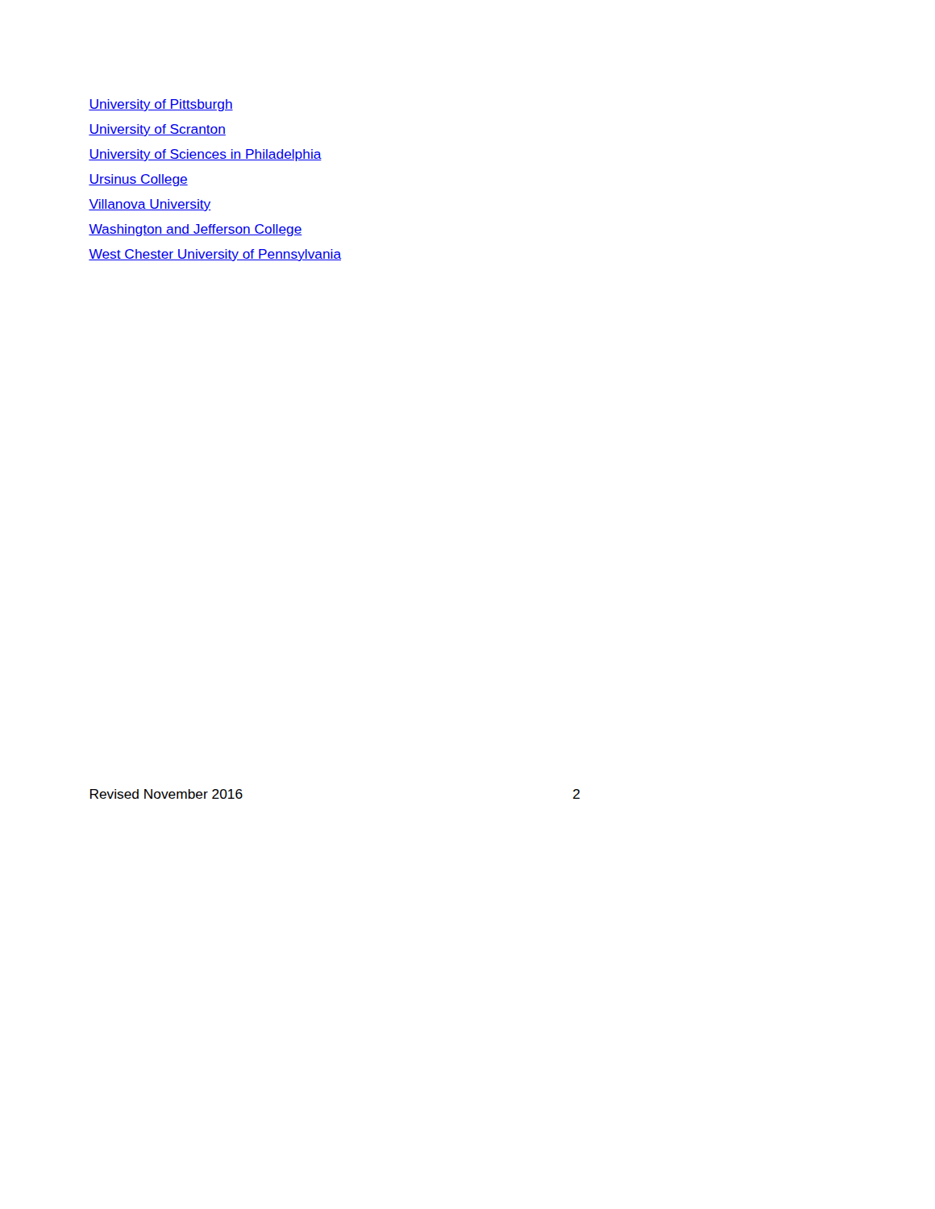University of Pittsburgh
University of Scranton
University of Sciences in Philadelphia
Ursinus College
Villanova University
Washington and Jefferson College
West Chester University of Pennsylvania
Revised November 2016 2